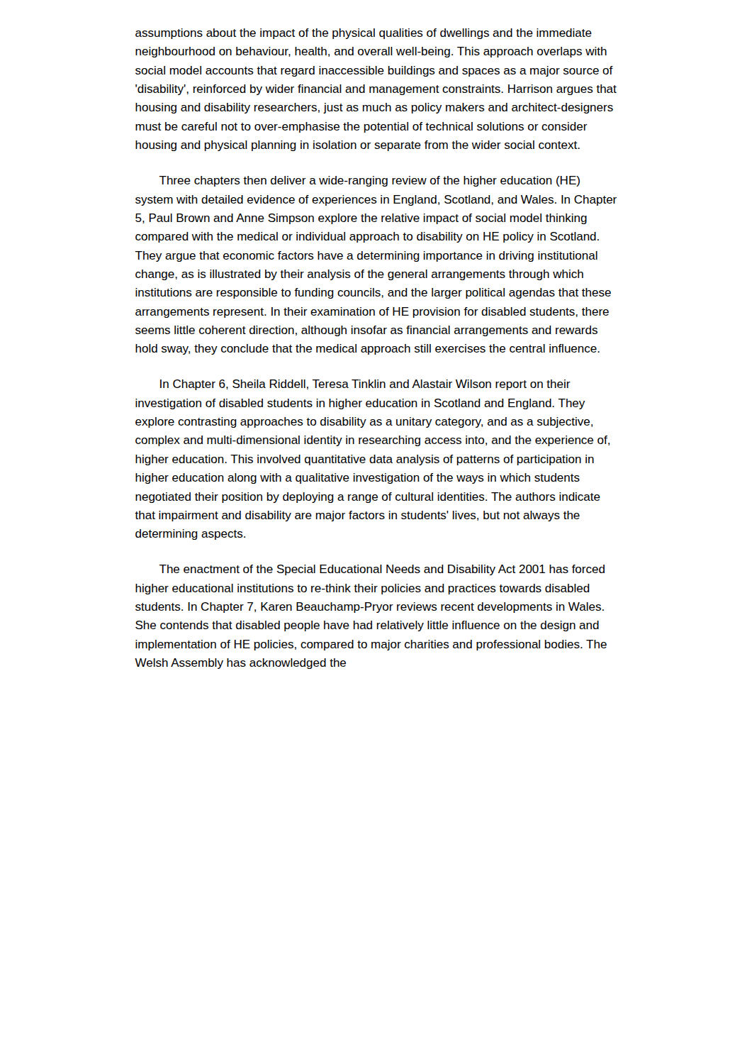assumptions about the impact of the physical qualities of dwellings and the immediate neighbourhood on behaviour, health, and overall well-being. This approach overlaps with social model accounts that regard inaccessible buildings and spaces as a major source of 'disability', reinforced by wider financial and management constraints. Harrison argues that housing and disability researchers, just as much as policy makers and architect-designers must be careful not to over-emphasise the potential of technical solutions or consider housing and physical planning in isolation or separate from the wider social context.
Three chapters then deliver a wide-ranging review of the higher education (HE) system with detailed evidence of experiences in England, Scotland, and Wales. In Chapter 5, Paul Brown and Anne Simpson explore the relative impact of social model thinking compared with the medical or individual approach to disability on HE policy in Scotland. They argue that economic factors have a determining importance in driving institutional change, as is illustrated by their analysis of the general arrangements through which institutions are responsible to funding councils, and the larger political agendas that these arrangements represent. In their examination of HE provision for disabled students, there seems little coherent direction, although insofar as financial arrangements and rewards hold sway, they conclude that the medical approach still exercises the central influence.
In Chapter 6, Sheila Riddell, Teresa Tinklin and Alastair Wilson report on their investigation of disabled students in higher education in Scotland and England. They explore contrasting approaches to disability as a unitary category, and as a subjective, complex and multi-dimensional identity in researching access into, and the experience of, higher education. This involved quantitative data analysis of patterns of participation in higher education along with a qualitative investigation of the ways in which students negotiated their position by deploying a range of cultural identities. The authors indicate that impairment and disability are major factors in students' lives, but not always the determining aspects.
The enactment of the Special Educational Needs and Disability Act 2001 has forced higher educational institutions to re-think their policies and practices towards disabled students. In Chapter 7, Karen Beauchamp-Pryor reviews recent developments in Wales. She contends that disabled people have had relatively little influence on the design and implementation of HE policies, compared to major charities and professional bodies. The Welsh Assembly has acknowledged the